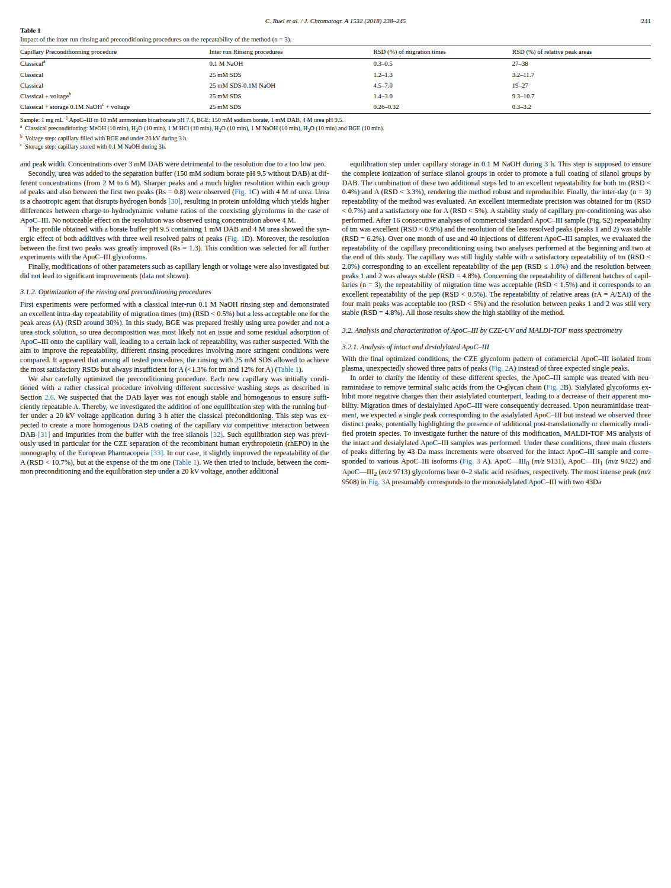C. Ruel et al. / J. Chromatogr. A 1532 (2018) 238–245 241
Table 1
Impact of the inter run rinsing and preconditioning procedures on the repeatability of the method (n = 3).
| Capillary Preconditionning procedure | Inter run Rinsing procedures | RSD (%) of migration times | RSD (%) of relative peak areas |
| --- | --- | --- | --- |
| Classical a | 0.1 M NaOH | 0.3–0.5 | 27–38 |
| Classical | 25 mM SDS | 1.2–1.3 | 3.2–11.7 |
| Classical | 25 mM SDS-0.1M NaOH | 4.5–7.0 | 19–27 |
| Classical + voltage b | 25 mM SDS | 1.4–3.0 | 9.3–10.7 |
| Classical + storage 0.1M NaOH c + voltage | 25 mM SDS | 0.26–0.32 | 0.3–3.2 |
Sample: 1 mg mL−1 ApoC–III in 10 mM ammonium bicarbonate pH 7.4, BGE: 150 mM sodium borate, 1 mM DAB, 4 M urea pH 9.5.
a Classical preconditioning: MeOH (10 min), H2O (10 min), 1 M HCl (10 min), H2O (10 min), 1 M NaOH (10 min), H2O (10 min) and BGE (10 min).
b Voltage step: capillary filled with BGE and under 20 kV during 3 h.
c Storage step: capillary stored with 0.1 M NaOH during 3h.
and peak width. Concentrations over 3 mM DAB were detrimental to the resolution due to a too low μeo.
Secondly, urea was added to the separation buffer (150 mM sodium borate pH 9.5 without DAB) at different concentrations (from 2 M to 6 M). Sharper peaks and a much higher resolution within each group of peaks and also between the first two peaks (Rs = 0.8) were observed (Fig. 1 C) with 4 M of urea. Urea is a chaotropic agent that disrupts hydrogen bonds [30], resulting in protein unfolding which yields higher differences between charge-to-hydrodynamic volume ratios of the coexisting glycoforms in the case of ApoC–III. No noticeable effect on the resolution was observed using concentration above 4 M.
The profile obtained with a borate buffer pH 9.5 containing 1 mM DAB and 4 M urea showed the synergic effect of both additives with three well resolved pairs of peaks (Fig. 1 D). Moreover, the resolution between the first two peaks was greatly improved (Rs = 1.3). This condition was selected for all further experiments with the ApoC–III glycoforms.
Finally, modifications of other parameters such as capillary length or voltage were also investigated but did not lead to significant improvements (data not shown).
3.1.2. Optimization of the rinsing and preconditioning procedures
First experiments were performed with a classical inter-run 0.1 M NaOH rinsing step and demonstrated an excellent intra-day repeatability of migration times (tm) (RSD < 0.5%) but a less acceptable one for the peak areas (A) (RSD around 30%). In this study, BGE was prepared freshly using urea powder and not a urea stock solution, so urea decomposition was most likely not an issue and some residual adsorption of ApoC–III onto the capillary wall, leading to a certain lack of repeatability, was rather suspected. With the aim to improve the repeatability, different rinsing procedures involving more stringent conditions were compared. It appeared that among all tested procedures, the rinsing with 25 mM SDS allowed to achieve the most satisfactory RSDs but always insufficient for A (<1.3% for tm and 12% for A) (Table 1).
We also carefully optimized the preconditioning procedure. Each new capillary was initially conditioned with a rather classical procedure involving different successive washing steps as described in Section 2.6. We suspected that the DAB layer was not enough stable and homogenous to ensure sufficiently repeatable A. Thereby, we investigated the addition of one equilibration step with the running buffer under a 20 kV voltage application during 3 h after the classical preconditioning. This step was expected to create a more homogenous DAB coating of the capillary via competitive interaction between DAB [31] and impurities from the buffer with the free silanols [32]. Such equilibration step was previously used in particular for the CZE separation of the recombinant human erythropoietin (rhEPO) in the monography of the European Pharmacopeia [33]. In our case, it slightly improved the repeatability of the A (RSD < 10.7%), but at the expense of the tm one (Table 1). We then tried to include, between the common preconditioning and the equilibration step under a 20 kV voltage, another additional
equilibration step under capillary storage in 0.1 M NaOH during 3 h. This step is supposed to ensure the complete ionization of surface silanol groups in order to promote a full coating of silanol groups by DAB. The combination of these two additional steps led to an excellent repeatability for both tm (RSD < 0.4%) and A (RSD < 3.3%), rendering the method robust and reproducible. Finally, the inter-day (n = 3) repeatability of the method was evaluated. An excellent intermediate precision was obtained for tm (RSD < 0.7%) and a satisfactory one for A (RSD < 5%). A stability study of capillary pre-conditioning was also performed. After 16 consecutive analyses of commercial standard ApoC–III sample (Fig. S2) repeatability of tm was excellent (RSD < 0.9%) and the resolution of the less resolved peaks (peaks 1 and 2) was stable (RSD = 6.2%). Over one month of use and 40 injections of different ApoC–III samples, we evaluated the repeatability of the capillary preconditioning using two analyses performed at the beginning and two at the end of this study. The capillary was still highly stable with a satisfactory repeatability of tm (RSD < 2.0%) corresponding to an excellent repeatability of the μep (RSD ≤ 1.0%) and the resolution between peaks 1 and 2 was always stable (RSD = 4.8%). Concerning the repeatability of different batches of capillaries (n = 3), the repeatability of migration time was acceptable (RSD < 1.5%) and it corresponds to an excellent repeatability of the μep (RSD < 0.5%). The repeatability of relative areas (rA = A/ΣAi) of the four main peaks was acceptable too (RSD < 5%) and the resolution between peaks 1 and 2 was still very stable (RSD = 4.8%). All those results show the high stability of the method.
3.2. Analysis and characterization of ApoC–III by CZE-UV and MALDI-TOF mass spectrometry
3.2.1. Analysis of intact and desialylated ApoC–III
With the final optimized conditions, the CZE glycoform pattern of commercial ApoC–III isolated from plasma, unexpectedly showed three pairs of peaks (Fig. 2 A) instead of three expected single peaks.
In order to clarify the identity of these different species, the ApoC–III sample was treated with neuraminidase to remove terminal sialic acids from the O-glycan chain (Fig. 2 B). Sialylated glycoforms exhibit more negative charges than their asialylated counterpart, leading to a decrease of their apparent mobility. Migration times of desialylated ApoC–III were consequently decreased. Upon neuraminidase treatment, we expected a single peak corresponding to the asialylated ApoC–III but instead we observed three distinct peaks, potentially highlighting the presence of additional post-translationally or chemically modified protein species. To investigate further the nature of this modification, MALDI-TOF MS analysis of the intact and desialylated ApoC–III samples was performed. Under these conditions, three main clusters of peaks differing by 43 Da mass increments were observed for the intact ApoC–III sample and corresponded to various ApoC–III isoforms (Fig. 3 A). ApoC—III0 (m/z 9131), ApoC—III1 (m/z 9422) and ApoC—III2 (m/z 9713) glycoforms bear 0–2 sialic acid residues, respectively. The most intense peak (m/z 9508) in Fig. 3 A presumably corresponds to the monosialylated ApoC–III with two 43Da